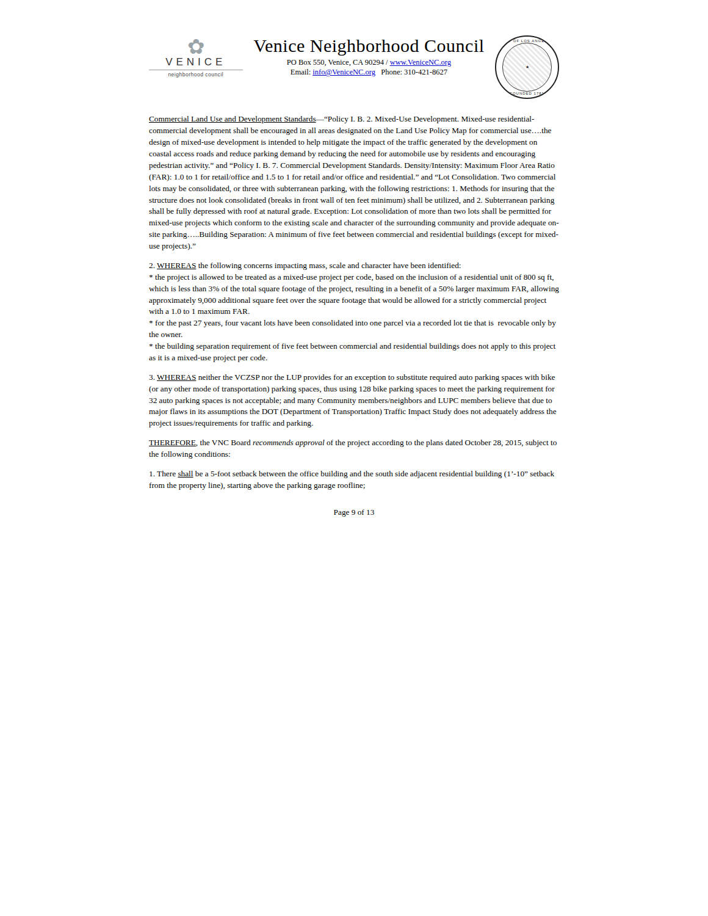✿
VENICE
neighborhood council
Venice Neighborhood Council
PO Box 550, Venice, CA 90294 / www.VeniceNC.org
Email: info@VeniceNC.org Phone: 310-421-8627
CITY OF LOS ANGELES
★
FOUNDED 1781
Commercial Land Use and Development Standards—“Policy I. B. 2. Mixed-Use Development. Mixed-use residential-commercial development shall be encouraged in all areas designated on the Land Use Policy Map for commercial use….the design of mixed-use development is intended to help mitigate the impact of the traffic generated by the development on coastal access roads and reduce parking demand by reducing the need for automobile use by residents and encouraging pedestrian activity.” and “Policy I. B. 7. Commercial Development Standards. Density/Intensity: Maximum Floor Area Ratio (FAR): 1.0 to 1 for retail/office and 1.5 to 1 for retail and/or office and residential.” and “Lot Consolidation. Two commercial lots may be consolidated, or three with subterranean parking, with the following restrictions: 1. Methods for insuring that the structure does not look consolidated (breaks in front wall of ten feet minimum) shall be utilized, and 2. Subterranean parking shall be fully depressed with roof at natural grade. Exception: Lot consolidation of more than two lots shall be permitted for mixed-use projects which conform to the existing scale and character of the surrounding community and provide adequate on-site parking…..Building Separation: A minimum of five feet between commercial and residential buildings (except for mixed-use projects).”
2. WHEREAS the following concerns impacting mass, scale and character have been identified:
* the project is allowed to be treated as a mixed-use project per code, based on the inclusion of a residential unit of 800 sq ft, which is less than 3% of the total square footage of the project, resulting in a benefit of a 50% larger maximum FAR, allowing approximately 9,000 additional square feet over the square footage that would be allowed for a strictly commercial project with a 1.0 to 1 maximum FAR.
* for the past 27 years, four vacant lots have been consolidated into one parcel via a recorded lot tie that is revocable only by the owner.
* the building separation requirement of five feet between commercial and residential buildings does not apply to this project as it is a mixed-use project per code.
3. WHEREAS neither the VCZSP nor the LUP provides for an exception to substitute required auto parking spaces with bike (or any other mode of transportation) parking spaces, thus using 128 bike parking spaces to meet the parking requirement for 32 auto parking spaces is not acceptable; and many Community members/neighbors and LUPC members believe that due to major flaws in its assumptions the DOT (Department of Transportation) Traffic Impact Study does not adequately address the project issues/requirements for traffic and parking.
THEREFORE, the VNC Board recommends approval of the project according to the plans dated October 28, 2015, subject to the following conditions:
1. There shall be a 5-foot setback between the office building and the south side adjacent residential building (1’-10” setback from the property line), starting above the parking garage roofline;
Page 9 of 13